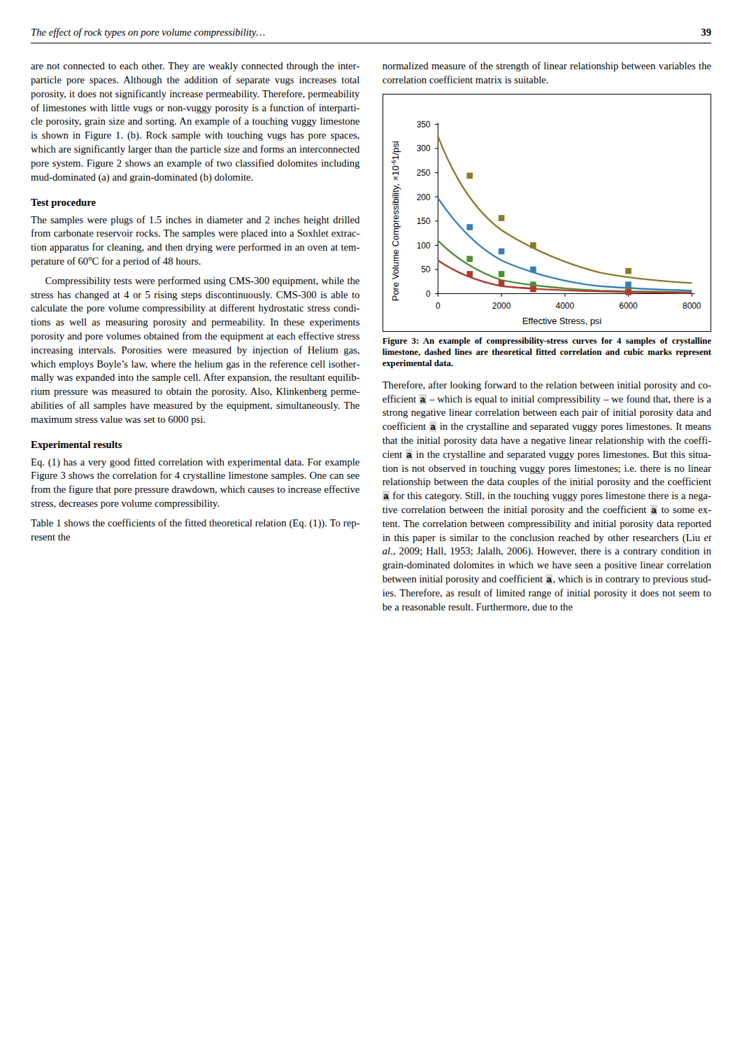The effect of rock types on pore volume compressibility…
39
are not connected to each other. They are weakly connected through the interparticle pore spaces. Although the addition of separate vugs increases total porosity, it does not significantly increase permeability. Therefore, permeability of limestones with little vugs or non-vuggy porosity is a function of interparticle porosity, grain size and sorting. An example of a touching vuggy limestone is shown in Figure 1. (b). Rock sample with touching vugs has pore spaces, which are significantly larger than the particle size and forms an interconnected pore system. Figure 2 shows an example of two classified dolomites including mud-dominated (a) and grain-dominated (b) dolomite.
Test procedure
The samples were plugs of 1.5 inches in diameter and 2 inches height drilled from carbonate reservoir rocks. The samples were placed into a Soxhlet extraction apparatus for cleaning, and then drying were performed in an oven at temperature of 60oC for a period of 48 hours.
Compressibility tests were performed using CMS-300 equipment, while the stress has changed at 4 or 5 rising steps discontinuously. CMS-300 is able to calculate the pore volume compressibility at different hydrostatic stress conditions as well as measuring porosity and permeability. In these experiments porosity and pore volumes obtained from the equipment at each effective stress increasing intervals. Porosities were measured by injection of Helium gas, which employs Boyle’s law, where the helium gas in the reference cell isothermally was expanded into the sample cell. After expansion, the resultant equilibrium pressure was measured to obtain the porosity. Also, Klinkenberg permeabilities of all samples have measured by the equipment, simultaneously. The maximum stress value was set to 6000 psi.
Experimental results
Eq. (1) has a very good fitted correlation with experimental data. For example Figure 3 shows the correlation for 4 crystalline limestone samples. One can see from the figure that pore pressure drawdown, which causes to increase effective stress, decreases pore volume compressibility.
Table 1 shows the coefficients of the fitted theoretical relation (Eq. (1)). To represent the
normalized measure of the strength of linear relationship between variables the correlation coefficient matrix is suitable.
Pore Volume Compressibility, ×10-61/psi Effective Stress, psi 350 300 250 200 150 100 50 0 0 2000 4000 6000 8000
Figure 3: An example of compressibility-stress curves for 4 samples of crystalline limestone, dashed lines are theoretical fitted correlation and cubic marks represent experimental data.
Therefore, after looking forward to the relation between initial porosity and coefficient a – which is equal to initial compressibility – we found that, there is a strong negative linear correlation between each pair of initial porosity data and coefficient a in the crystalline and separated vuggy pores limestones. It means that the initial porosity data have a negative linear relationship with the coefficient a in the crystalline and separated vuggy pores limestones. But this situation is not observed in touching vuggy pores limestones; i.e. there is no linear relationship between the data couples of the initial porosity and the coefficient a for this category. Still, in the touching vuggy pores limestone there is a negative correlation between the initial porosity and the coefficient a to some extent. The correlation between compressibility and initial porosity data reported in this paper is similar to the conclusion reached by other researchers (Liu et al., 2009; Hall, 1953; Jalalh, 2006). However, there is a contrary condition in grain-dominated dolomites in which we have seen a positive linear correlation between initial porosity and coefficient a, which is in contrary to previous studies. Therefore, as result of limited range of initial porosity it does not seem to be a reasonable result. Furthermore, due to the